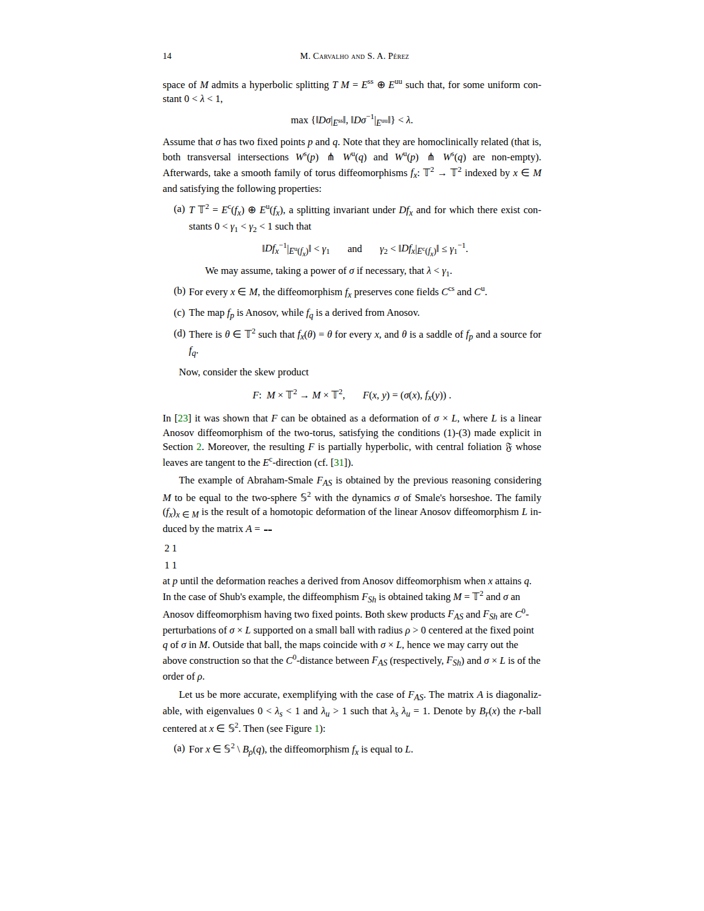14 M. Carvalho and S. A. Pérez
space of M admits a hyperbolic splitting T M = Ess ⊕ Euu such that, for some uniform constant 0 < λ < 1,
max {‖Dσ|Ess‖, ‖Dσ−1|Euu‖} < λ.
Assume that σ has two fixed points p and q. Note that they are homoclinically related (that is, both transversal intersections Ws(p) ⋔ Wu(q) and Wu(p) ⋔ Ws(q) are non-empty). Afterwards, take a smooth family of torus diffeomorphisms fx: 𝕋2 → 𝕋2 indexed by x ∈ M and satisfying the following properties:
(a)
T 𝕋2 = Ec(fx) ⊕ Eu(fx), a splitting invariant under Dfx and for which there exist constants 0 < γ 1 < γ 2 < 1 such that
‖Dfx−1|Eu(fx)‖ < γ 1 and γ 2 < ‖Dfx|Ec(fx)‖ ≤ γ 1−1.
We may assume, taking a power of σ if necessary, that λ < γ 1.
(b)
For every x ∈ M, the diffeomorphism fx preserves cone fields Ccs and Cu.
(c)
The map fp is Anosov, while fq is a derived from Anosov.
(d)
There is θ ∈ 𝕋2 such that fx(θ) = θ for every x, and θ is a saddle of fp and a source for fq.
Now, consider the skew product
F: M × 𝕋2 → M × 𝕋2, F(x, y) = (σ(x), fx(y)) .
In [23] it was shown that F can be obtained as a deformation of σ × L, where L is a linear Anosov diffeomorphism of the two-torus, satisfying the conditions (1)-(3) made explicit in Section 2. Moreover, the resulting F is partially hyperbolic, with central foliation 𝔉 whose leaves are tangent to the Ec-direction (cf. [31]).
The example of Abraham-Smale FAS is obtained by the previous reasoning considering M to be equal to the two-sphere 𝕊2 with the dynamics σ of Smale's horseshoe. The family (fx)x ∈ M is the result of a homotopic deformation of the linear Anosov diffeomorphism L induced by the matrix A =
| 2 | 1 |
| 1 | 1 |
at p until the deformation reaches a derived from Anosov diffeomorphism when x attains q. In the case of Shub's example, the diffeomphism FSh is obtained taking M = 𝕋2 and σ an Anosov diffeomorphism having two fixed points. Both skew products FAS and FSh are C 0-perturbations of σ × L supported on a small ball with radius ρ > 0 centered at the fixed point q of σ in M. Outside that ball, the maps coincide with σ × L, hence we may carry out the above construction so that the C 0-distance between FAS (respectively, FSh) and σ × L is of the order of ρ.
Let us be more accurate, exemplifying with the case of FAS. The matrix A is diagonalizable, with eigenvalues 0 < λs < 1 and λu > 1 such that λs λu = 1. Denote by Br(x) the r-ball centered at x ∈ 𝕊2. Then (see Figure 1):
(a)
For x ∈ 𝕊2 \ Bρ(q), the diffeomorphism fx is equal to L.